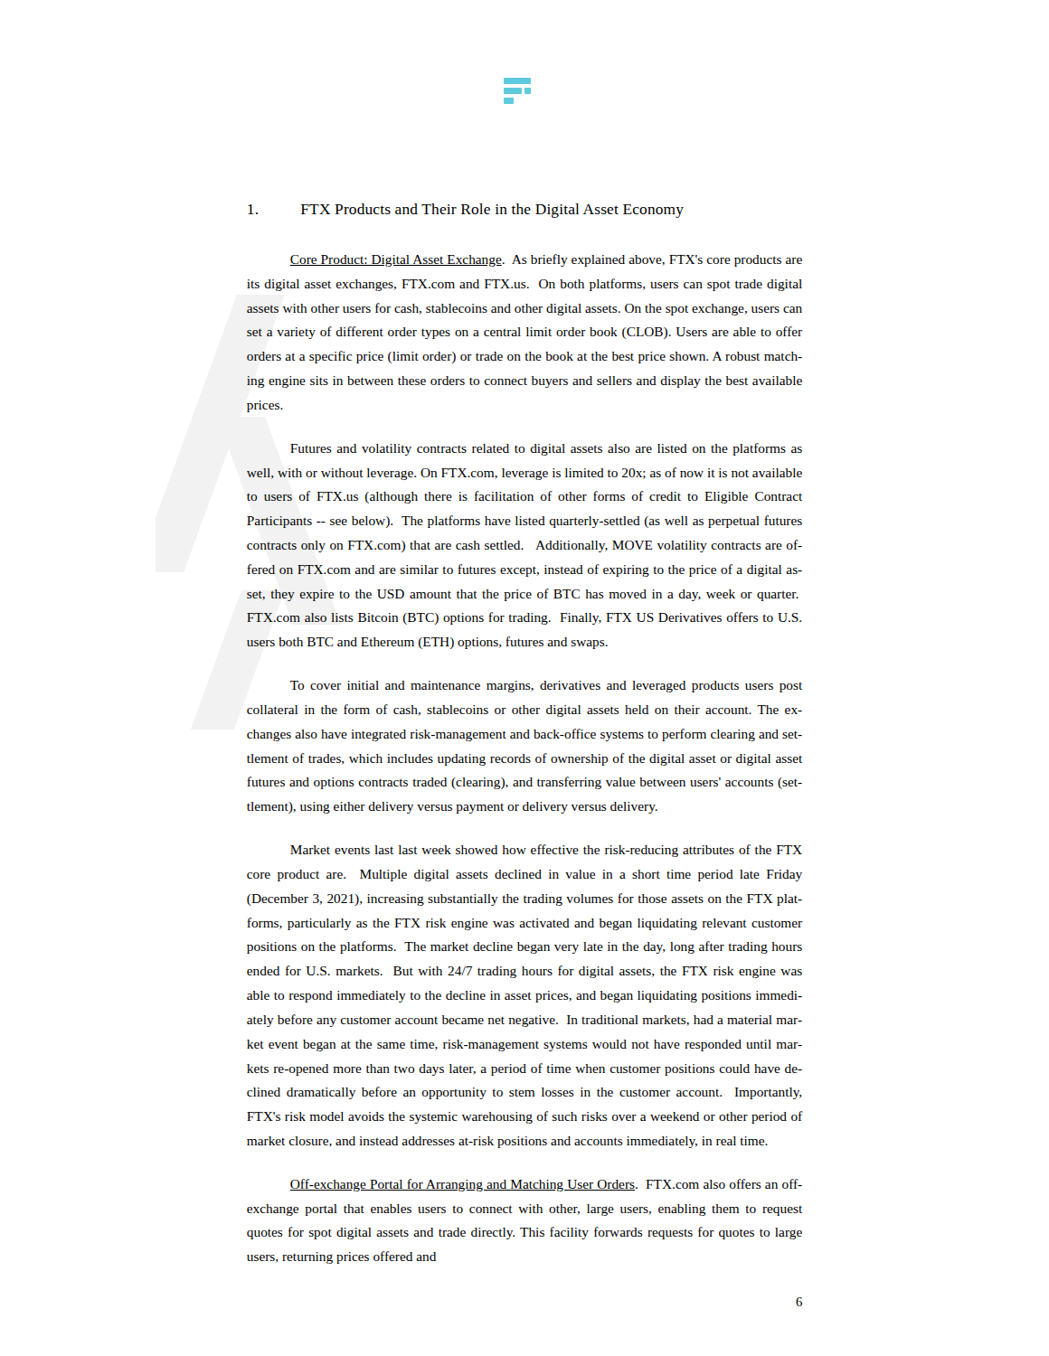1. FTX Products and Their Role in the Digital Asset Economy
Core Product: Digital Asset Exchange. As briefly explained above, FTX's core products are its digital asset exchanges, FTX.com and FTX.us. On both platforms, users can spot trade digital assets with other users for cash, stablecoins and other digital assets. On the spot exchange, users can set a variety of different order types on a central limit order book (CLOB). Users are able to offer orders at a specific price (limit order) or trade on the book at the best price shown. A robust matching engine sits in between these orders to connect buyers and sellers and display the best available prices.
Futures and volatility contracts related to digital assets also are listed on the platforms as well, with or without leverage. On FTX.com, leverage is limited to 20x; as of now it is not available to users of FTX.us (although there is facilitation of other forms of credit to Eligible Contract Participants -- see below). The platforms have listed quarterly-settled (as well as perpetual futures contracts only on FTX.com) that are cash settled. Additionally, MOVE volatility contracts are offered on FTX.com and are similar to futures except, instead of expiring to the price of a digital asset, they expire to the USD amount that the price of BTC has moved in a day, week or quarter. FTX.com also lists Bitcoin (BTC) options for trading. Finally, FTX US Derivatives offers to U.S. users both BTC and Ethereum (ETH) options, futures and swaps.
To cover initial and maintenance margins, derivatives and leveraged products users post collateral in the form of cash, stablecoins or other digital assets held on their account. The exchanges also have integrated risk-management and back-office systems to perform clearing and settlement of trades, which includes updating records of ownership of the digital asset or digital asset futures and options contracts traded (clearing), and transferring value between users' accounts (settlement), using either delivery versus payment or delivery versus delivery.
Market events last last week showed how effective the risk-reducing attributes of the FTX core product are. Multiple digital assets declined in value in a short time period late Friday (December 3, 2021), increasing substantially the trading volumes for those assets on the FTX platforms, particularly as the FTX risk engine was activated and began liquidating relevant customer positions on the platforms. The market decline began very late in the day, long after trading hours ended for U.S. markets. But with 24/7 trading hours for digital assets, the FTX risk engine was able to respond immediately to the decline in asset prices, and began liquidating positions immediately before any customer account became net negative. In traditional markets, had a material market event began at the same time, risk-management systems would not have responded until markets re-opened more than two days later, a period of time when customer positions could have declined dramatically before an opportunity to stem losses in the customer account. Importantly, FTX's risk model avoids the systemic warehousing of such risks over a weekend or other period of market closure, and instead addresses at-risk positions and accounts immediately, in real time.
Off-exchange Portal for Arranging and Matching User Orders. FTX.com also offers an off-exchange portal that enables users to connect with other, large users, enabling them to request quotes for spot digital assets and trade directly. This facility forwards requests for quotes to large users, returning prices offered and
6